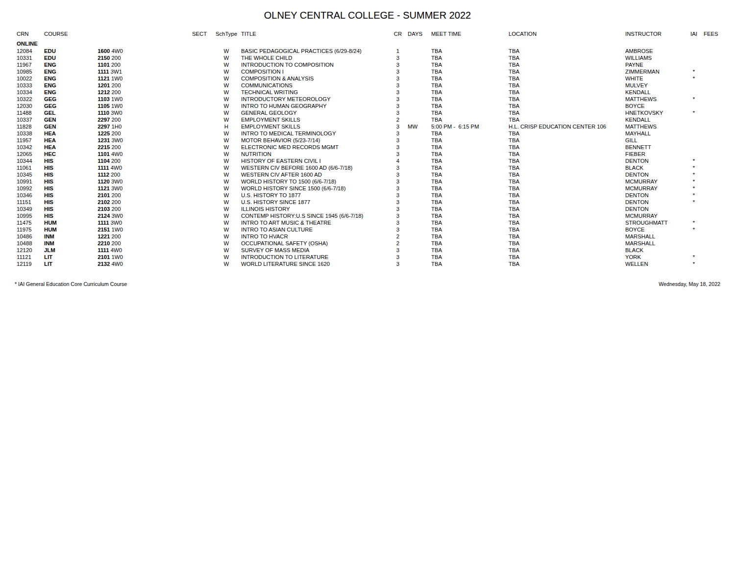OLNEY CENTRAL COLLEGE - SUMMER 2022
| CRN | COURSE | SECT | SchType | TITLE | CR | DAYS | MEET TIME | LOCATION | INSTRUCTOR | IAI | FEES |
| --- | --- | --- | --- | --- | --- | --- | --- | --- | --- | --- | --- |
| ONLINE |
| 12084 | EDU | 1600 4W0 | | W | BASIC PEDAGOGICAL PRACTICES (6/29-8/24) | 1 | | TBA | TBA | AMBROSE | | |
| 10331 | EDU | 2150 200 | | W | THE WHOLE CHILD | 3 | | TBA | TBA | WILLIAMS | | |
| 11967 | ENG | 1101 200 | | W | INTRODUCTION TO COMPOSITION | 3 | | TBA | TBA | PAYNE | | |
| 10985 | ENG | 1111 3W1 | | W | COMPOSITION I | 3 | | TBA | TBA | ZIMMERMAN | * | |
| 10022 | ENG | 1121 1W0 | | W | COMPOSITION & ANALYSIS | 3 | | TBA | TBA | WHITE | * | |
| 10333 | ENG | 1201 200 | | W | COMMUNICATIONS | 3 | | TBA | TBA | MULVEY | | |
| 10334 | ENG | 1212 200 | | W | TECHNICAL WRITING | 3 | | TBA | TBA | KENDALL | | |
| 10322 | GEG | 1103 1W0 | | W | INTRODUCTORY METEOROLOGY | 3 | | TBA | TBA | MATTHEWS | * | |
| 12030 | GEG | 1105 1W0 | | W | INTRO TO HUMAN GEOGRAPHY | 3 | | TBA | TBA | BOYCE | | |
| 11488 | GEL | 1110 3W0 | | W | GENERAL GEOLOGY | 3 | | TBA | TBA | HNETKOVSKY | * | |
| 10337 | GEN | 2297 200 | | W | EMPLOYMENT SKILLS | 2 | | TBA | TBA | KENDALL | | |
| 11828 | GEN | 2297 1H0 | | H | EMPLOYMENT SKILLS | 3 | MW | 5:00 PM - 6:15 PM | H.L. CRISP EDUCATION CENTER 106 | MATTHEWS | | |
| 10338 | HEA | 1225 200 | | W | INTRO TO MEDICAL TERMINOLOGY | 3 | | TBA | TBA | MAYHALL | | |
| 11957 | HEA | 1231 3W0 | | W | MOTOR BEHAVIOR (5/23-7/14) | 3 | | TBA | TBA | GILL | | |
| 10342 | HEA | 2215 200 | | W | ELECTRONIC MED RECORDS MGMT | 3 | | TBA | TBA | BENNETT | | |
| 12065 | HEC | 1101 4W0 | | W | NUTRITION | 3 | | TBA | TBA | FIEBER | | |
| 10344 | HIS | 1104 200 | | W | HISTORY OF EASTERN CIVIL I | 4 | | TBA | TBA | DENTON | * | |
| 11061 | HIS | 1111 4W0 | | W | WESTERN CIV BEFORE 1600 AD (6/6-7/18) | 3 | | TBA | TBA | BLACK | * | |
| 10345 | HIS | 1112 200 | | W | WESTERN CIV AFTER 1600 AD | 3 | | TBA | TBA | DENTON | * | |
| 10991 | HIS | 1120 3W0 | | W | WORLD HISTORY TO 1500 (6/6-7/18) | 3 | | TBA | TBA | MCMURRAY | * | |
| 10992 | HIS | 1121 3W0 | | W | WORLD HISTORY SINCE 1500 (6/6-7/18) | 3 | | TBA | TBA | MCMURRAY | * | |
| 10346 | HIS | 2101 200 | | W | U.S. HISTORY TO 1877 | 3 | | TBA | TBA | DENTON | * | |
| 11151 | HIS | 2102 200 | | W | U.S. HISTORY SINCE 1877 | 3 | | TBA | TBA | DENTON | * | |
| 10349 | HIS | 2103 200 | | W | ILLINOIS HISTORY | 3 | | TBA | TBA | DENTON | | |
| 10995 | HIS | 2124 3W0 | | W | CONTEMP HISTORY:U.S SINCE 1945 (6/6-7/18) | 3 | | TBA | TBA | MCMURRAY | | |
| 11475 | HUM | 1111 3W0 | | W | INTRO TO ART MUSIC & THEATRE | 3 | | TBA | TBA | STROUGHMATT | * | |
| 11975 | HUM | 2151 1W0 | | W | INTRO TO ASIAN CULTURE | 3 | | TBA | TBA | BOYCE | * | |
| 10486 | INM | 1221 200 | | W | INTRO TO HVACR | 2 | | TBA | TBA | MARSHALL | | |
| 10488 | INM | 2210 200 | | W | OCCUPATIONAL SAFETY (OSHA) | 2 | | TBA | TBA | MARSHALL | | |
| 12120 | JLM | 1111 4W0 | | W | SURVEY OF MASS MEDIA | 3 | | TBA | TBA | BLACK | | |
| 11121 | LIT | 2101 1W0 | | W | INTRODUCTION TO LITERATURE | 3 | | TBA | TBA | YORK | * | |
| 12119 | LIT | 2132 4W0 | | W | WORLD LITERATURE SINCE 1620 | 3 | | TBA | TBA | WELLEN | * | |
* IAI General Education Core Curriculum Course Wednesday, May 18, 2022